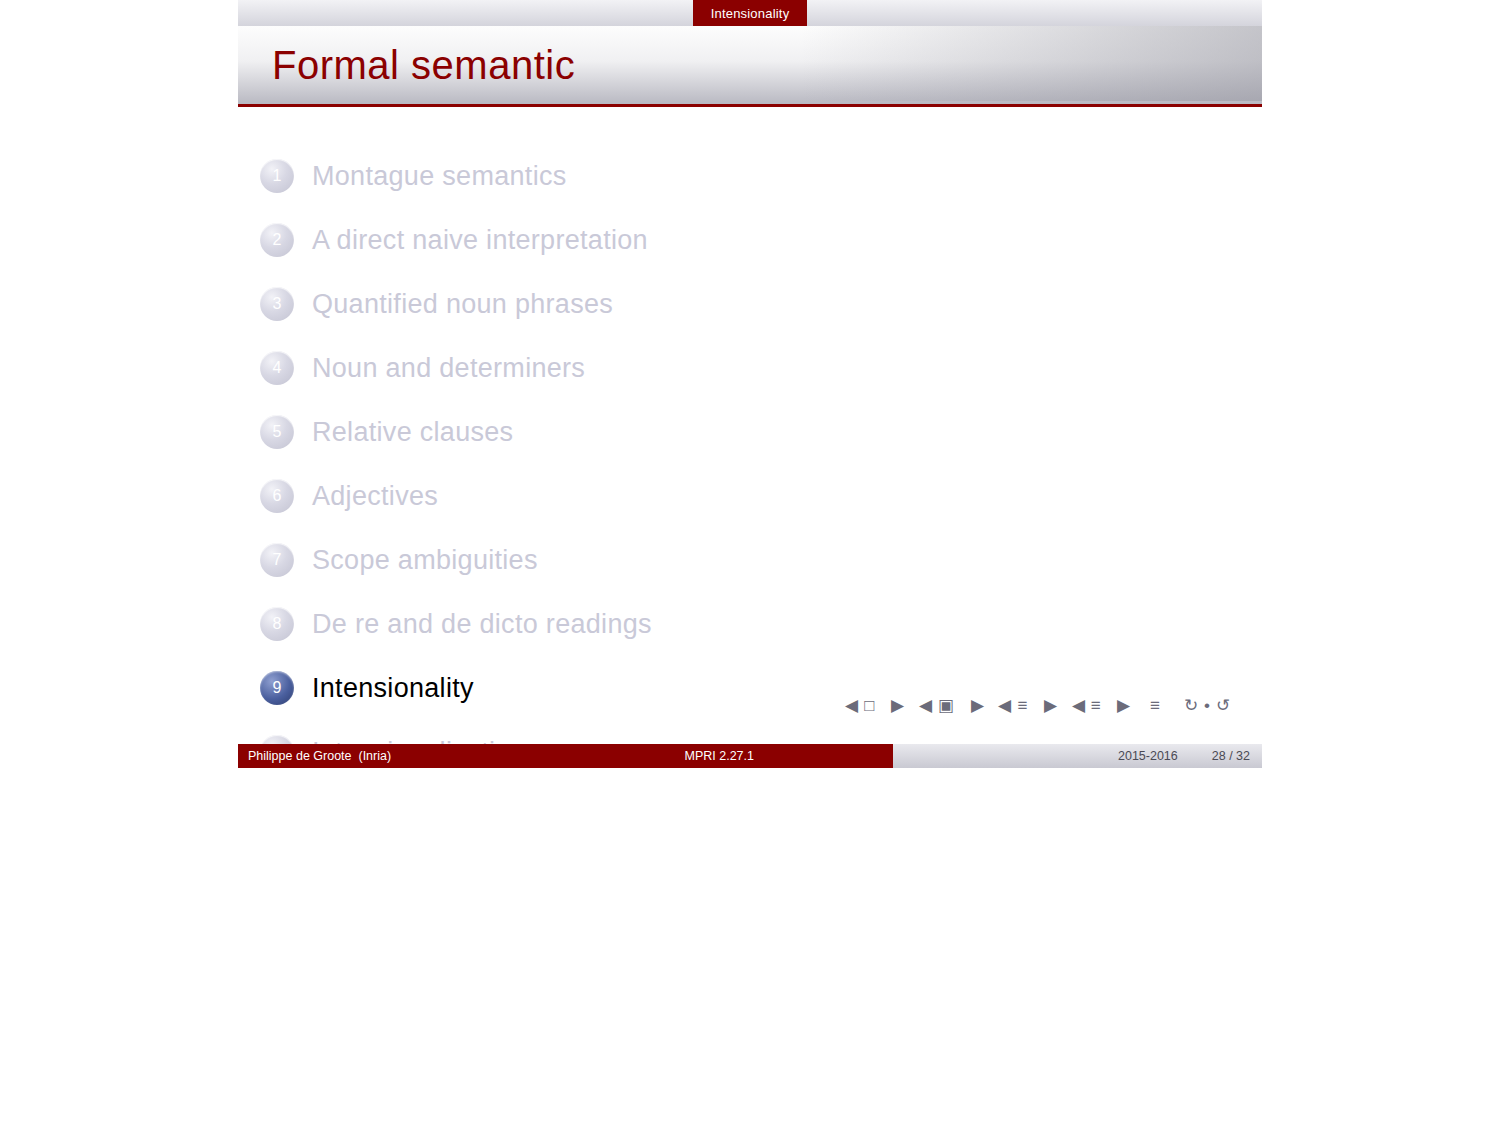Intensionality
Formal semantic
1 Montague semantics
2 A direct naive interpretation
3 Quantified noun phrases
4 Noun and determiners
5 Relative clauses
6 Adjectives
7 Scope ambiguities
8 De re and de dicto readings
9 Intensionality
10 Intensionalization
◀□ ▶ ◀▣ ▶ ◀≡ ▶ ◀≡ ▶ ≡ ↻•↺
Philippe de Groote (Inria)
MPRI 2.27.1
2015-201628 / 32